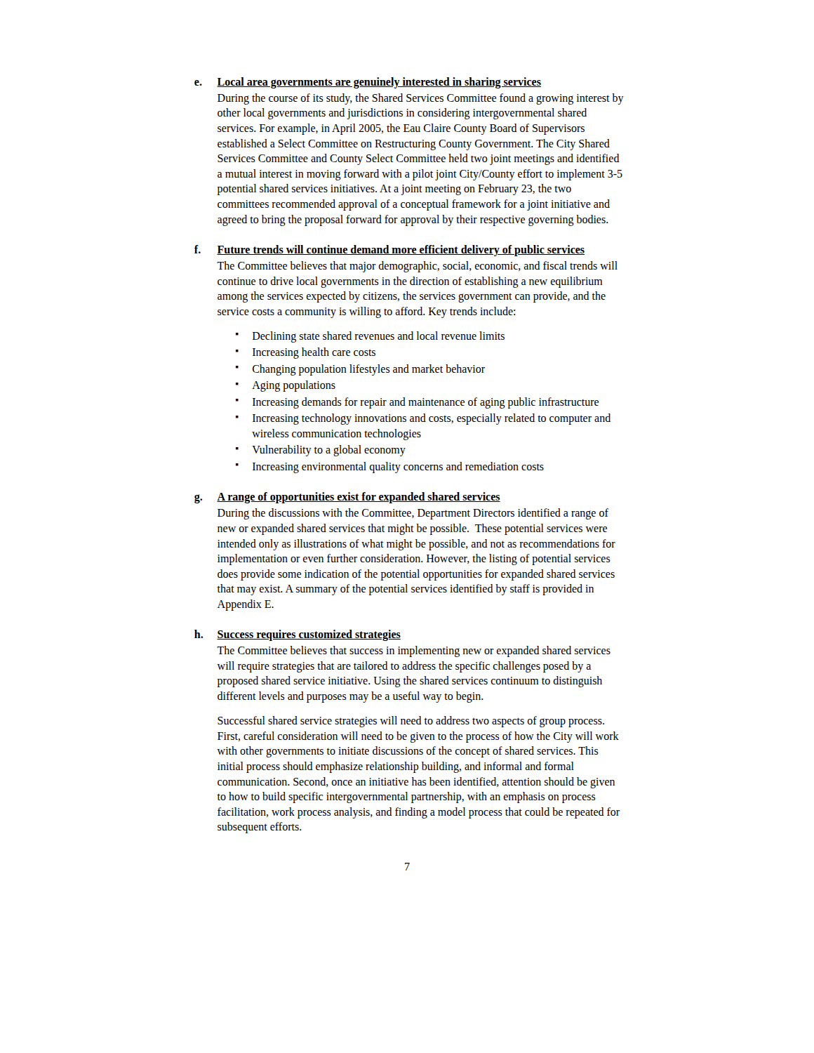e. Local area governments are genuinely interested in sharing services
During the course of its study, the Shared Services Committee found a growing interest by other local governments and jurisdictions in considering intergovernmental shared services. For example, in April 2005, the Eau Claire County Board of Supervisors established a Select Committee on Restructuring County Government. The City Shared Services Committee and County Select Committee held two joint meetings and identified a mutual interest in moving forward with a pilot joint City/County effort to implement 3-5 potential shared services initiatives. At a joint meeting on February 23, the two committees recommended approval of a conceptual framework for a joint initiative and agreed to bring the proposal forward for approval by their respective governing bodies.
f. Future trends will continue demand more efficient delivery of public services
The Committee believes that major demographic, social, economic, and fiscal trends will continue to drive local governments in the direction of establishing a new equilibrium among the services expected by citizens, the services government can provide, and the service costs a community is willing to afford. Key trends include:
Declining state shared revenues and local revenue limits
Increasing health care costs
Changing population lifestyles and market behavior
Aging populations
Increasing demands for repair and maintenance of aging public infrastructure
Increasing technology innovations and costs, especially related to computer and wireless communication technologies
Vulnerability to a global economy
Increasing environmental quality concerns and remediation costs
g. A range of opportunities exist for expanded shared services
During the discussions with the Committee, Department Directors identified a range of new or expanded shared services that might be possible. These potential services were intended only as illustrations of what might be possible, and not as recommendations for implementation or even further consideration. However, the listing of potential services does provide some indication of the potential opportunities for expanded shared services that may exist. A summary of the potential services identified by staff is provided in Appendix E.
h. Success requires customized strategies
The Committee believes that success in implementing new or expanded shared services will require strategies that are tailored to address the specific challenges posed by a proposed shared service initiative. Using the shared services continuum to distinguish different levels and purposes may be a useful way to begin.
Successful shared service strategies will need to address two aspects of group process. First, careful consideration will need to be given to the process of how the City will work with other governments to initiate discussions of the concept of shared services. This initial process should emphasize relationship building, and informal and formal communication. Second, once an initiative has been identified, attention should be given to how to build specific intergovernmental partnership, with an emphasis on process facilitation, work process analysis, and finding a model process that could be repeated for subsequent efforts.
7